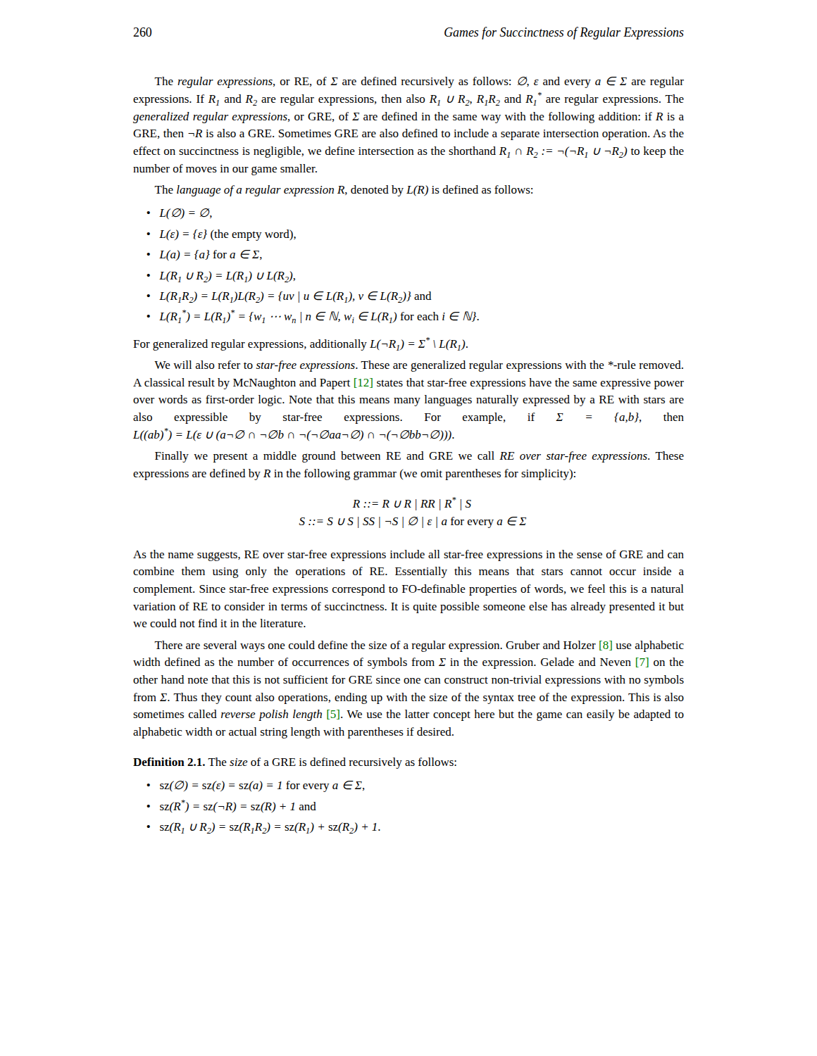260 Games for Succinctness of Regular Expressions
The regular expressions, or RE, of Σ are defined recursively as follows: ∅, ε and every a ∈ Σ are regular expressions. If R1 and R2 are regular expressions, then also R1 ∪ R2, R1R2 and R1* are regular expressions. The generalized regular expressions, or GRE, of Σ are defined in the same way with the following addition: if R is a GRE, then ¬R is also a GRE. Sometimes GRE are also defined to include a separate intersection operation. As the effect on succinctness is negligible, we define intersection as the shorthand R1 ∩ R2 := ¬(¬R1 ∪ ¬R2) to keep the number of moves in our game smaller.
The language of a regular expression R, denoted by L(R) is defined as follows:
L(∅) = ∅,
L(ε) = {ε} (the empty word),
L(a) = {a} for a ∈ Σ,
L(R1 ∪ R2) = L(R1) ∪ L(R2),
L(R1R2) = L(R1)L(R2) = {uv | u ∈ L(R1), v ∈ L(R2)} and
L(R1*) = L(R1)* = {w1 ⋯ wn | n ∈ ℕ, wi ∈ L(R1) for each i ∈ ℕ}.
For generalized regular expressions, additionally L(¬R1) = Σ* \ L(R1).
We will also refer to star-free expressions. These are generalized regular expressions with the *-rule removed. A classical result by McNaughton and Papert [12] states that star-free expressions have the same expressive power over words as first-order logic. Note that this means many languages naturally expressed by a RE with stars are also expressible by star-free expressions. For example, if Σ = {a,b}, then L((ab)*) = L(ε ∪ (a¬∅ ∩ ¬∅b ∩ ¬(¬∅aa¬∅) ∩ ¬(¬∅bb¬∅))).
Finally we present a middle ground between RE and GRE we call RE over star-free expressions. These expressions are defined by R in the following grammar (we omit parentheses for simplicity):
R ::= R ∪ R | RR | R* | S S ::= S ∪ S | SS | ¬S | ∅ | ε | a for every a ∈ Σ
As the name suggests, RE over star-free expressions include all star-free expressions in the sense of GRE and can combine them using only the operations of RE. Essentially this means that stars cannot occur inside a complement. Since star-free expressions correspond to FO-definable properties of words, we feel this is a natural variation of RE to consider in terms of succinctness. It is quite possible someone else has already presented it but we could not find it in the literature.
There are several ways one could define the size of a regular expression. Gruber and Holzer [8] use alphabetic width defined as the number of occurrences of symbols from Σ in the expression. Gelade and Neven [7] on the other hand note that this is not sufficient for GRE since one can construct non-trivial expressions with no symbols from Σ. Thus they count also operations, ending up with the size of the syntax tree of the expression. This is also sometimes called reverse polish length [5]. We use the latter concept here but the game can easily be adapted to alphabetic width or actual string length with parentheses if desired.
Definition 2.1. The size of a GRE is defined recursively as follows:
sz(∅) = sz(ε) = sz(a) = 1 for every a ∈ Σ,
sz(R*) = sz(¬R) = sz(R) + 1 and
sz(R1 ∪ R2) = sz(R1R2) = sz(R1) + sz(R2) + 1.